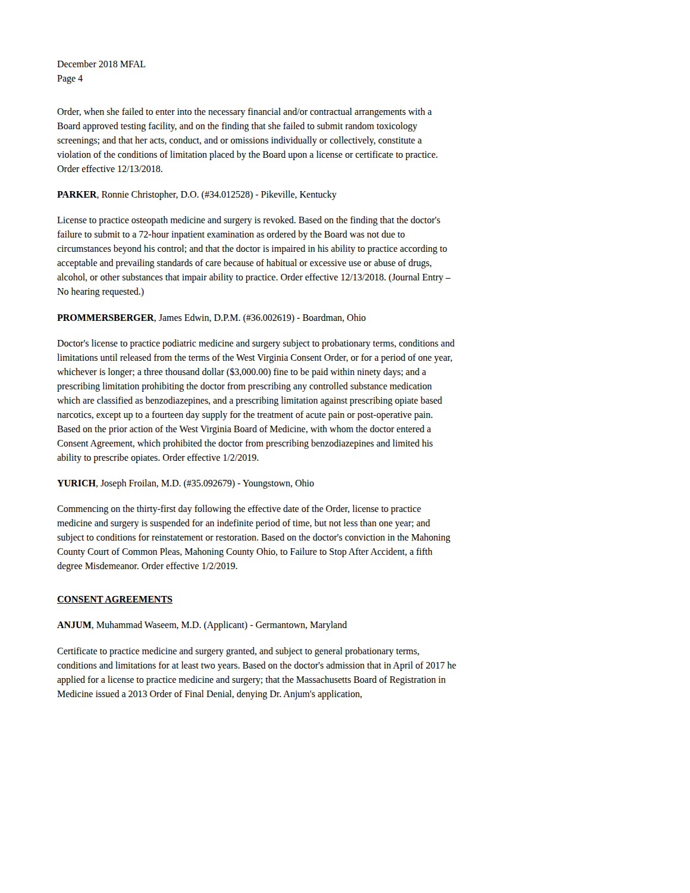December 2018 MFAL
Page 4
Order, when she failed to enter into the necessary financial and/or contractual arrangements with a Board approved testing facility, and on the finding that she failed to submit random toxicology screenings; and that her acts, conduct, and or omissions individually or collectively, constitute a violation of the conditions of limitation placed by the Board upon a license or certificate to practice. Order effective 12/13/2018.
PARKER, Ronnie Christopher, D.O. (#34.012528) - Pikeville, Kentucky
License to practice osteopath medicine and surgery is revoked. Based on the finding that the doctor's failure to submit to a 72-hour inpatient examination as ordered by the Board was not due to circumstances beyond his control; and that the doctor is impaired in his ability to practice according to acceptable and prevailing standards of care because of habitual or excessive use or abuse of drugs, alcohol, or other substances that impair ability to practice. Order effective 12/13/2018. (Journal Entry – No hearing requested.)
PROMMERSBERGER, James Edwin, D.P.M. (#36.002619) - Boardman, Ohio
Doctor's license to practice podiatric medicine and surgery subject to probationary terms, conditions and limitations until released from the terms of the West Virginia Consent Order, or for a period of one year, whichever is longer; a three thousand dollar ($3,000.00) fine to be paid within ninety days; and a prescribing limitation prohibiting the doctor from prescribing any controlled substance medication which are classified as benzodiazepines, and a prescribing limitation against prescribing opiate based narcotics, except up to a fourteen day supply for the treatment of acute pain or post-operative pain. Based on the prior action of the West Virginia Board of Medicine, with whom the doctor entered a Consent Agreement, which prohibited the doctor from prescribing benzodiazepines and limited his ability to prescribe opiates. Order effective 1/2/2019.
YURICH, Joseph Froilan, M.D. (#35.092679) - Youngstown, Ohio
Commencing on the thirty-first day following the effective date of the Order, license to practice medicine and surgery is suspended for an indefinite period of time, but not less than one year; and subject to conditions for reinstatement or restoration. Based on the doctor's conviction in the Mahoning County Court of Common Pleas, Mahoning County Ohio, to Failure to Stop After Accident, a fifth degree Misdemeanor. Order effective 1/2/2019.
CONSENT AGREEMENTS
ANJUM, Muhammad Waseem, M.D. (Applicant) - Germantown, Maryland
Certificate to practice medicine and surgery granted, and subject to general probationary terms, conditions and limitations for at least two years. Based on the doctor's admission that in April of 2017 he applied for a license to practice medicine and surgery; that the Massachusetts Board of Registration in Medicine issued a 2013 Order of Final Denial, denying Dr. Anjum's application,